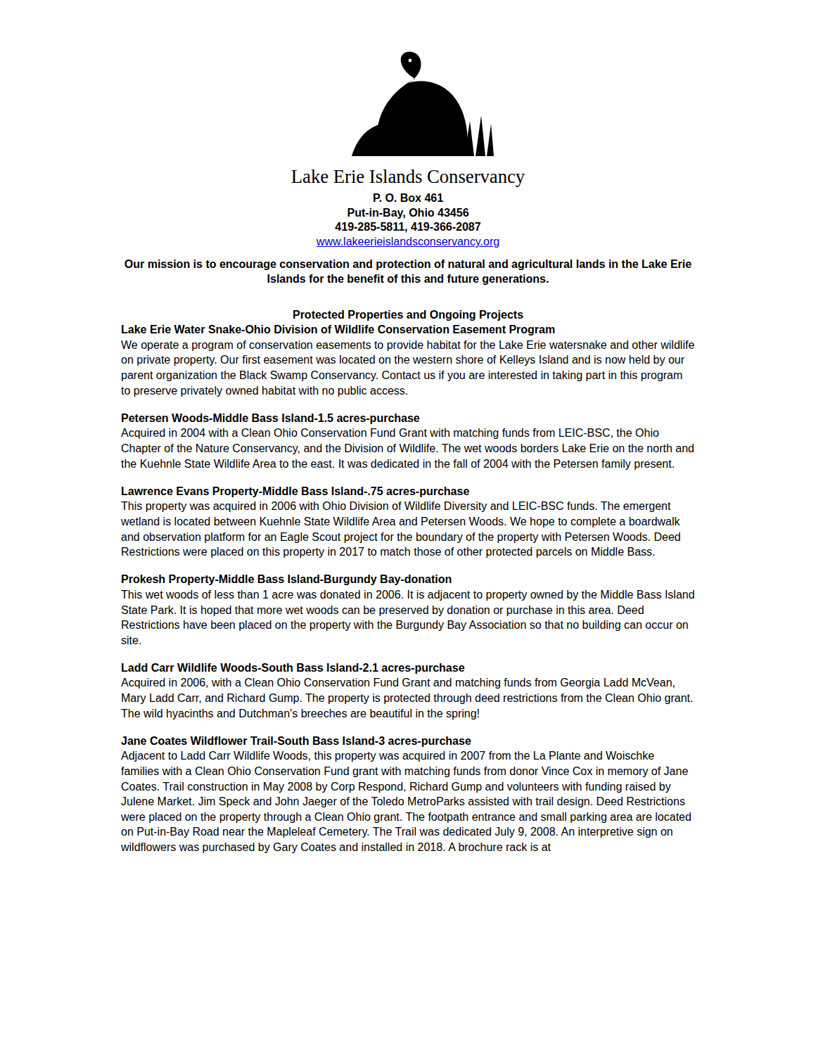Lake Erie Islands Conservancy
P. O. Box 461
Put-in-Bay, Ohio 43456
419-285-5811, 419-366-2087
www.lakeerieislandsconservancy.org
Our mission is to encourage conservation and protection of natural and agricultural lands in the Lake Erie Islands for the benefit of this and future generations.
Protected Properties and Ongoing Projects
Lake Erie Water Snake-Ohio Division of Wildlife Conservation Easement Program
We operate a program of conservation easements to provide habitat for the Lake Erie watersnake and other wildlife on private property. Our first easement was located on the western shore of Kelleys Island and is now held by our parent organization the Black Swamp Conservancy. Contact us if you are interested in taking part in this program to preserve privately owned habitat with no public access.
Petersen Woods-Middle Bass Island-1.5 acres-purchase
Acquired in 2004 with a Clean Ohio Conservation Fund Grant with matching funds from LEIC-BSC, the Ohio Chapter of the Nature Conservancy, and the Division of Wildlife. The wet woods borders Lake Erie on the north and the Kuehnle State Wildlife Area to the east. It was dedicated in the fall of 2004 with the Petersen family present.
Lawrence Evans Property-Middle Bass Island-.75 acres-purchase
This property was acquired in 2006 with Ohio Division of Wildlife Diversity and LEIC-BSC funds. The emergent wetland is located between Kuehnle State Wildlife Area and Petersen Woods. We hope to complete a boardwalk and observation platform for an Eagle Scout project for the boundary of the property with Petersen Woods. Deed Restrictions were placed on this property in 2017 to match those of other protected parcels on Middle Bass.
Prokesh Property-Middle Bass Island-Burgundy Bay-donation
This wet woods of less than 1 acre was donated in 2006. It is adjacent to property owned by the Middle Bass Island State Park. It is hoped that more wet woods can be preserved by donation or purchase in this area. Deed Restrictions have been placed on the property with the Burgundy Bay Association so that no building can occur on site.
Ladd Carr Wildlife Woods-South Bass Island-2.1 acres-purchase
Acquired in 2006, with a Clean Ohio Conservation Fund Grant and matching funds from Georgia Ladd McVean, Mary Ladd Carr, and Richard Gump. The property is protected through deed restrictions from the Clean Ohio grant. The wild hyacinths and Dutchman's breeches are beautiful in the spring!
Jane Coates Wildflower Trail-South Bass Island-3 acres-purchase
Adjacent to Ladd Carr Wildlife Woods, this property was acquired in 2007 from the La Plante and Woischke families with a Clean Ohio Conservation Fund grant with matching funds from donor Vince Cox in memory of Jane Coates. Trail construction in May 2008 by Corp Respond, Richard Gump and volunteers with funding raised by Julene Market. Jim Speck and John Jaeger of the Toledo MetroParks assisted with trail design. Deed Restrictions were placed on the property through a Clean Ohio grant. The footpath entrance and small parking area are located on Put-in-Bay Road near the Mapleleaf Cemetery. The Trail was dedicated July 9, 2008. An interpretive sign on wildflowers was purchased by Gary Coates and installed in 2018. A brochure rack is at